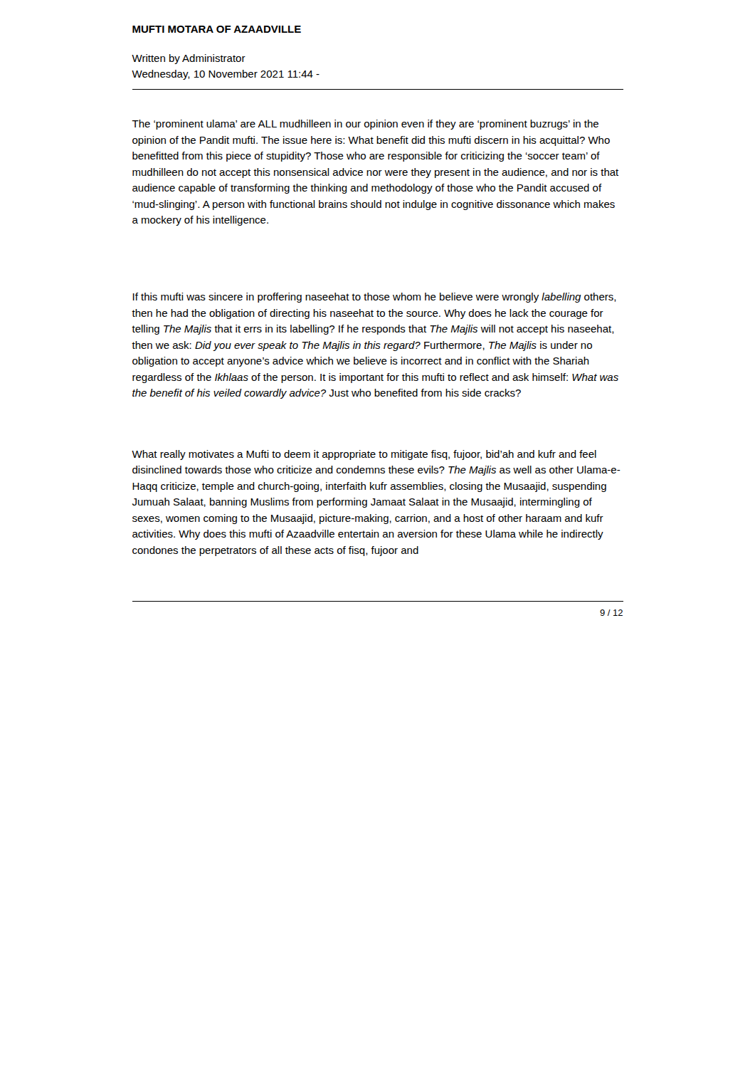MUFTI MOTARA OF AZAADVILLE
Written by Administrator Wednesday, 10 November 2021 11:44 -
The ‘prominent ulama’ are ALL mudhilleen in our opinion even if they are ‘prominent buzrugs’ in the opinion of the Pandit mufti. The issue here is: What benefit did this mufti discern in his acquittal? Who benefitted from this piece of stupidity? Those who are responsible for criticizing the ‘soccer team’ of mudhilleen do not accept this nonsensical advice nor were they present in the audience, and nor is that audience capable of transforming the thinking and methodology of those who the Pandit accused of ‘mud-slinging’. A person with functional brains should not indulge in cognitive dissonance which makes a mockery of his intelligence.
If this mufti was sincere in proffering naseehat to those whom he believe were wrongly labelling others, then he had the obligation of directing his naseehat to the source. Why does he lack the courage for telling The Majlis that it errs in its labelling? If he responds that The Majlis will not accept his naseehat, then we ask: Did you ever speak to The Majlis in this regard? Furthermore, The Majlis is under no obligation to accept anyone’s advice which we believe is incorrect and in conflict with the Shariah regardless of the Ikhlaas of the person. It is important for this mufti to reflect and ask himself: What was the benefit of his veiled cowardly advice? Just who benefited from his side cracks?
What really motivates a Mufti to deem it appropriate to mitigate fisq, fujoor, bid’ah and kufr and feel disinclined towards those who criticize and condemns these evils? The Majlis as well as other Ulama-e-Haqq criticize, temple and church-going, interfaith kufr assemblies, closing the Musaajid, suspending Jumuah Salaat, banning Muslims from performing Jamaat Salaat in the Musaajid, intermingling of sexes, women coming to the Musaajid, picture-making, carrion, and a host of other haraam and kufr activities. Why does this mufti of Azaadville entertain an aversion for these Ulama while he indirectly condones the perpetrators of all these acts of fisq, fujoor and
9 / 12